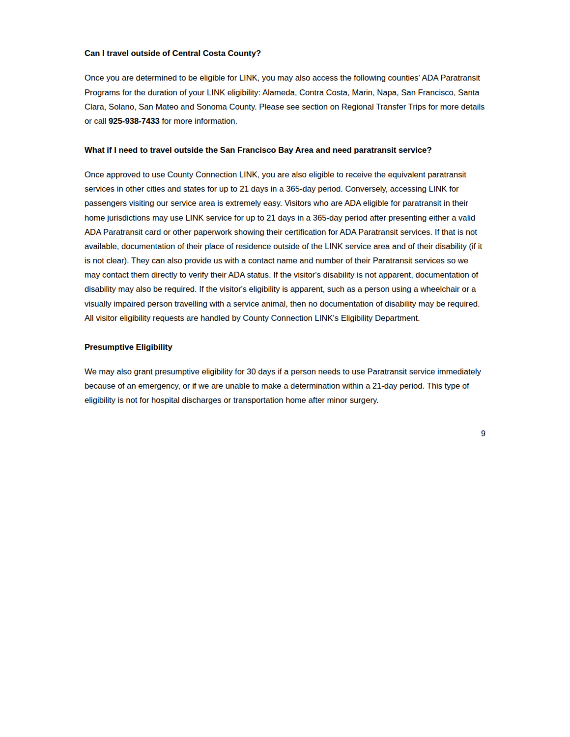Can I travel outside of Central Costa County?
Once you are determined to be eligible for LINK, you may also access the following counties' ADA Paratransit Programs for the duration of your LINK eligibility: Alameda, Contra Costa, Marin, Napa, San Francisco, Santa Clara, Solano, San Mateo and Sonoma County. Please see section on Regional Transfer Trips for more details or call 925-938-7433 for more information.
What if I need to travel outside the San Francisco Bay Area and need paratransit service?
Once approved to use County Connection LINK, you are also eligible to receive the equivalent paratransit services in other cities and states for up to 21 days in a 365-day period. Conversely, accessing LINK for passengers visiting our service area is extremely easy. Visitors who are ADA eligible for paratransit in their home jurisdictions may use LINK service for up to 21 days in a 365-day period after presenting either a valid ADA Paratransit card or other paperwork showing their certification for ADA Paratransit services. If that is not available, documentation of their place of residence outside of the LINK service area and of their disability (if it is not clear). They can also provide us with a contact name and number of their Paratransit services so we may contact them directly to verify their ADA status. If the visitor's disability is not apparent, documentation of disability may also be required. If the visitor's eligibility is apparent, such as a person using a wheelchair or a visually impaired person travelling with a service animal, then no documentation of disability may be required. All visitor eligibility requests are handled by County Connection LINK's Eligibility Department.
Presumptive Eligibility
We may also grant presumptive eligibility for 30 days if a person needs to use Paratransit service immediately because of an emergency, or if we are unable to make a determination within a 21-day period. This type of eligibility is not for hospital discharges or transportation home after minor surgery.
9